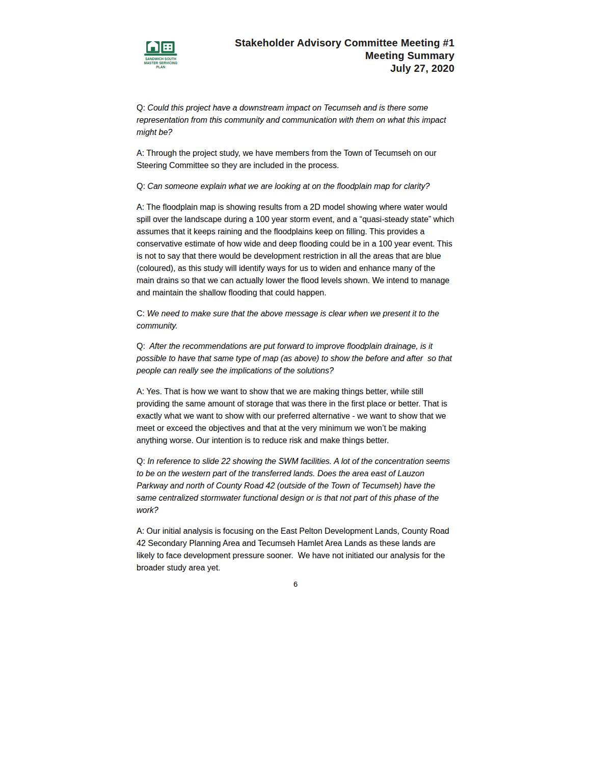SANDWICH SOUTH MASTER SERVICING PLAN
Stakeholder Advisory Committee Meeting #1 Meeting Summary July 27, 2020
Q: Could this project have a downstream impact on Tecumseh and is there some representation from this community and communication with them on what this impact might be?
A: Through the project study, we have members from the Town of Tecumseh on our Steering Committee so they are included in the process.
Q: Can someone explain what we are looking at on the floodplain map for clarity?
A: The floodplain map is showing results from a 2D model showing where water would spill over the landscape during a 100 year storm event, and a “quasi-steady state” which assumes that it keeps raining and the floodplains keep on filling. This provides a conservative estimate of how wide and deep flooding could be in a 100 year event. This is not to say that there would be development restriction in all the areas that are blue (coloured), as this study will identify ways for us to widen and enhance many of the main drains so that we can actually lower the flood levels shown. We intend to manage and maintain the shallow flooding that could happen.
C: We need to make sure that the above message is clear when we present it to the community.
Q: After the recommendations are put forward to improve floodplain drainage, is it possible to have that same type of map (as above) to show the before and after so that people can really see the implications of the solutions?
A: Yes. That is how we want to show that we are making things better, while still providing the same amount of storage that was there in the first place or better. That is exactly what we want to show with our preferred alternative - we want to show that we meet or exceed the objectives and that at the very minimum we won’t be making anything worse. Our intention is to reduce risk and make things better.
Q: In reference to slide 22 showing the SWM facilities. A lot of the concentration seems to be on the western part of the transferred lands. Does the area east of Lauzon Parkway and north of County Road 42 (outside of the Town of Tecumseh) have the same centralized stormwater functional design or is that not part of this phase of the work?
A: Our initial analysis is focusing on the East Pelton Development Lands, County Road 42 Secondary Planning Area and Tecumseh Hamlet Area Lands as these lands are likely to face development pressure sooner. We have not initiated our analysis for the broader study area yet.
6